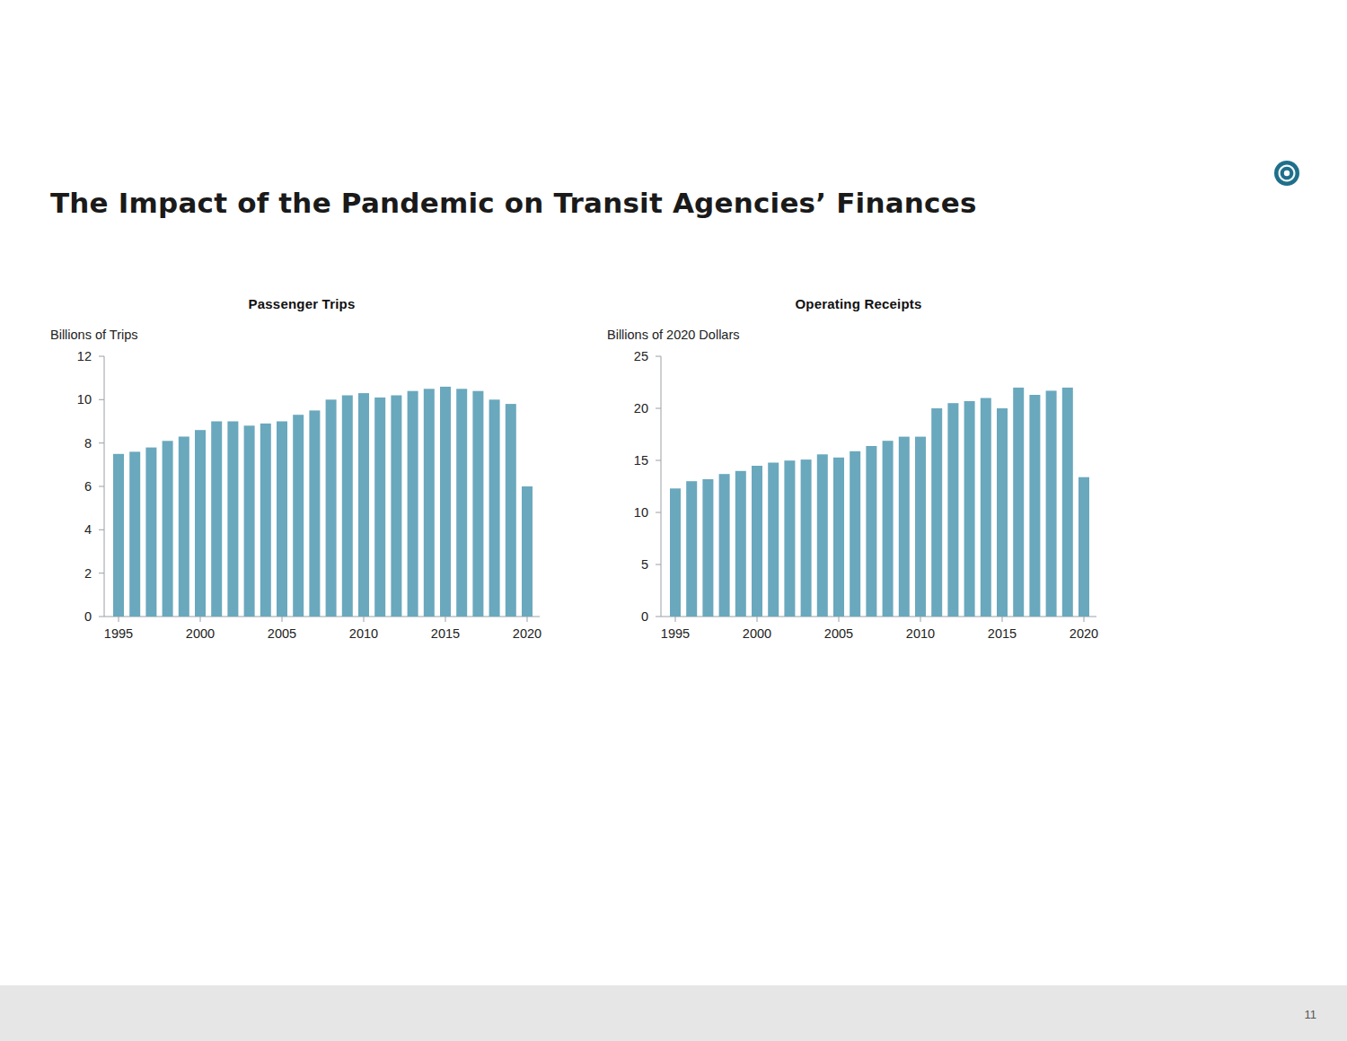The Impact of the Pandemic on Transit Agencies’ Finances
Passenger Trips
Billions of Trips
0 2 4 6 8 10 12 1995 2000 2005 2010 2015 2020
Operating Receipts
Billions of 2020 Dollars
0 5 10 15 20 25 1995 2000 2005 2010 2015 2020
11